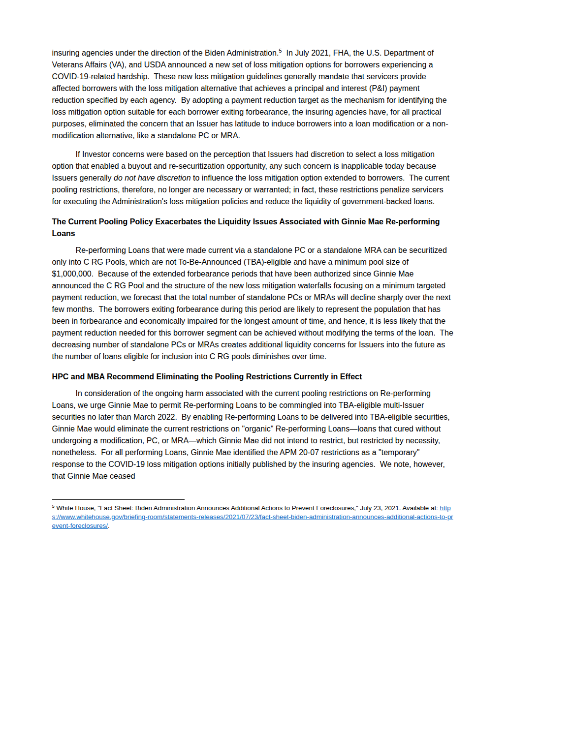insuring agencies under the direction of the Biden Administration.5 In July 2021, FHA, the U.S. Department of Veterans Affairs (VA), and USDA announced a new set of loss mitigation options for borrowers experiencing a COVID-19-related hardship. These new loss mitigation guidelines generally mandate that servicers provide affected borrowers with the loss mitigation alternative that achieves a principal and interest (P&I) payment reduction specified by each agency. By adopting a payment reduction target as the mechanism for identifying the loss mitigation option suitable for each borrower exiting forbearance, the insuring agencies have, for all practical purposes, eliminated the concern that an Issuer has latitude to induce borrowers into a loan modification or a non-modification alternative, like a standalone PC or MRA.
If Investor concerns were based on the perception that Issuers had discretion to select a loss mitigation option that enabled a buyout and re-securitization opportunity, any such concern is inapplicable today because Issuers generally do not have discretion to influence the loss mitigation option extended to borrowers. The current pooling restrictions, therefore, no longer are necessary or warranted; in fact, these restrictions penalize servicers for executing the Administration's loss mitigation policies and reduce the liquidity of government-backed loans.
The Current Pooling Policy Exacerbates the Liquidity Issues Associated with Ginnie Mae Re-performing Loans
Re-performing Loans that were made current via a standalone PC or a standalone MRA can be securitized only into C RG Pools, which are not To-Be-Announced (TBA)-eligible and have a minimum pool size of $1,000,000. Because of the extended forbearance periods that have been authorized since Ginnie Mae announced the C RG Pool and the structure of the new loss mitigation waterfalls focusing on a minimum targeted payment reduction, we forecast that the total number of standalone PCs or MRAs will decline sharply over the next few months. The borrowers exiting forbearance during this period are likely to represent the population that has been in forbearance and economically impaired for the longest amount of time, and hence, it is less likely that the payment reduction needed for this borrower segment can be achieved without modifying the terms of the loan. The decreasing number of standalone PCs or MRAs creates additional liquidity concerns for Issuers into the future as the number of loans eligible for inclusion into C RG pools diminishes over time.
HPC and MBA Recommend Eliminating the Pooling Restrictions Currently in Effect
In consideration of the ongoing harm associated with the current pooling restrictions on Re-performing Loans, we urge Ginnie Mae to permit Re-performing Loans to be commingled into TBA-eligible multi-Issuer securities no later than March 2022. By enabling Re-performing Loans to be delivered into TBA-eligible securities, Ginnie Mae would eliminate the current restrictions on "organic" Re-performing Loans—loans that cured without undergoing a modification, PC, or MRA—which Ginnie Mae did not intend to restrict, but restricted by necessity, nonetheless. For all performing Loans, Ginnie Mae identified the APM 20-07 restrictions as a "temporary" response to the COVID-19 loss mitigation options initially published by the insuring agencies. We note, however, that Ginnie Mae ceased
5 White House, "Fact Sheet: Biden Administration Announces Additional Actions to Prevent Foreclosures," July 23, 2021. Available at: https://www.whitehouse.gov/briefing-room/statements-releases/2021/07/23/fact-sheet-biden-administration-announces-additional-actions-to-prevent-foreclosures/.